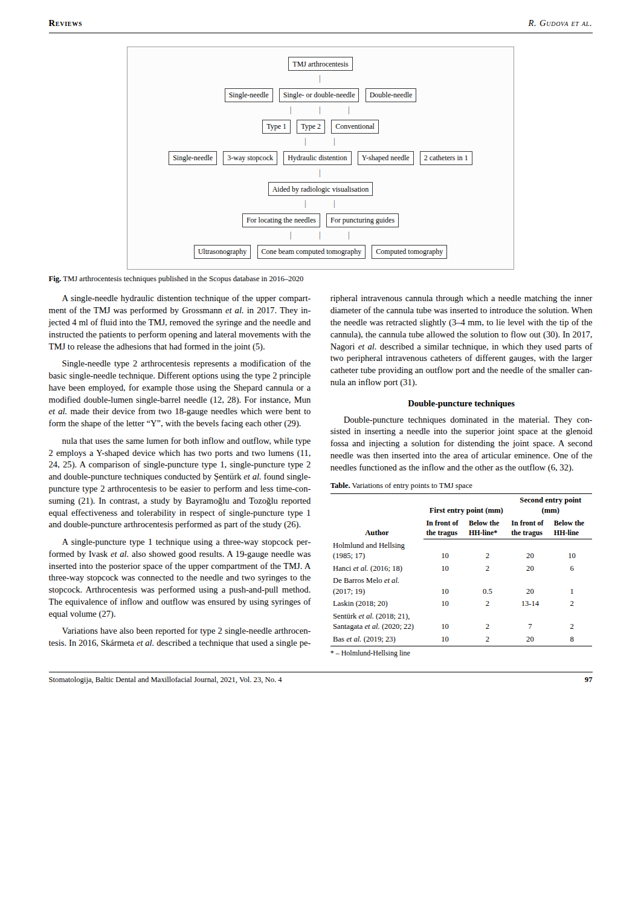Reviews
R. Gudova et al.
TMJ arthrocentesis
│
Single-needle Single- or double-needle Double-needle
│ │ │
Type 1 Type 2 Conventional
│ │
Single-needle 3-way stopcock Hydraulic distention Y-shaped needle 2 catheters in 1
│
Aided by radiologic visualisation
│ │
For locating the needles For puncturing guides
│ │ │
Ultrasonography Cone beam computed tomography Computed tomography
Fig. TMJ arthrocentesis techniques published in the Scopus database in 2016–2020
A single-needle hydraulic distention technique of the upper compartment of the TMJ was performed by Grossmann et al. in 2017. They injected 4 ml of fluid into the TMJ, removed the syringe and the needle and instructed the patients to perform opening and lateral movements with the TMJ to release the adhesions that had formed in the joint (5).
Single-needle type 2 arthrocentesis represents a modification of the basic single-needle technique. Different options using the type 2 principle have been employed, for example those using the Shepard cannula or a modified double-lumen single-barrel needle (12, 28). For instance, Mun et al. made their device from two 18-gauge needles which were bent to form the shape of the letter “Y”, with the bevels facing each other (29).
nula that uses the same lumen for both inflow and outflow, while type 2 employs a Y-shaped device which has two ports and two lumens (11, 24, 25). A comparison of single-puncture type 1, single-puncture type 2 and double-puncture techniques conducted by Şentürk et al. found single-puncture type 2 arthrocentesis to be easier to perform and less time-consuming (21). In contrast, a study by Bayramoğlu and Tozoğlu reported equal effectiveness and tolerability in respect of single-puncture type 1 and double-puncture arthrocentesis performed as part of the study (26).
A single-puncture type 1 technique using a three-way stopcock performed by Ivask et al. also showed good results. A 19-gauge needle was inserted into the posterior space of the upper compartment of the TMJ. A three-way stopcock was connected to the needle and two syringes to the stopcock. Arthrocentesis was performed using a push-and-pull method. The equivalence of inflow and outflow was ensured by using syringes of equal volume (27).
Variations have also been reported for type 2 single-needle arthrocentesis. In 2016, Skármeta et al. described a technique that used a single peripheral intravenous cannula through which a needle matching the inner diameter of the cannula tube was inserted to introduce the solution. When the needle was retracted slightly (3–4 mm, to lie level with the tip of the cannula), the cannula tube allowed the solution to flow out (30). In 2017, Nagori et al. described a similar technique, in which they used parts of two peripheral intravenous catheters of different gauges, with the larger catheter tube providing an outflow port and the needle of the smaller cannula an inflow port (31).
Double-puncture techniques
Double-puncture techniques dominated in the material. They consisted in inserting a needle into the superior joint space at the glenoid fossa and injecting a solution for distending the joint space. A second needle was then inserted into the area of articular eminence. One of the needles functioned as the inflow and the other as the outflow (6, 32).
Table. Variations of entry points to TMJ space
| Author | First entry point (mm) | Second entry point (mm) |
| --- | --- | --- |
| In front of the tragus | Below the HH-line* | In front of the tragus | Below the HH-line |
| Holmlund and Hellsing (1985; 17) | 10 | 2 | 20 | 10 |
| Hanci et al. (2016; 18) | 10 | 2 | 20 | 6 |
| De Barros Melo et al. (2017; 19) | 10 | 0.5 | 20 | 1 |
| Laskin (2018; 20) | 10 | 2 | 13-14 | 2 |
| Sentürk et al. (2018; 21), Santagata et al. (2020; 22) | 10 | 2 | 7 | 2 |
| Bas et al. (2019; 23) | 10 | 2 | 20 | 8 |
* – Holmlund-Hellsing line
Stomatologija, Baltic Dental and Maxillofacial Journal, 2021, Vol. 23, No. 4
97